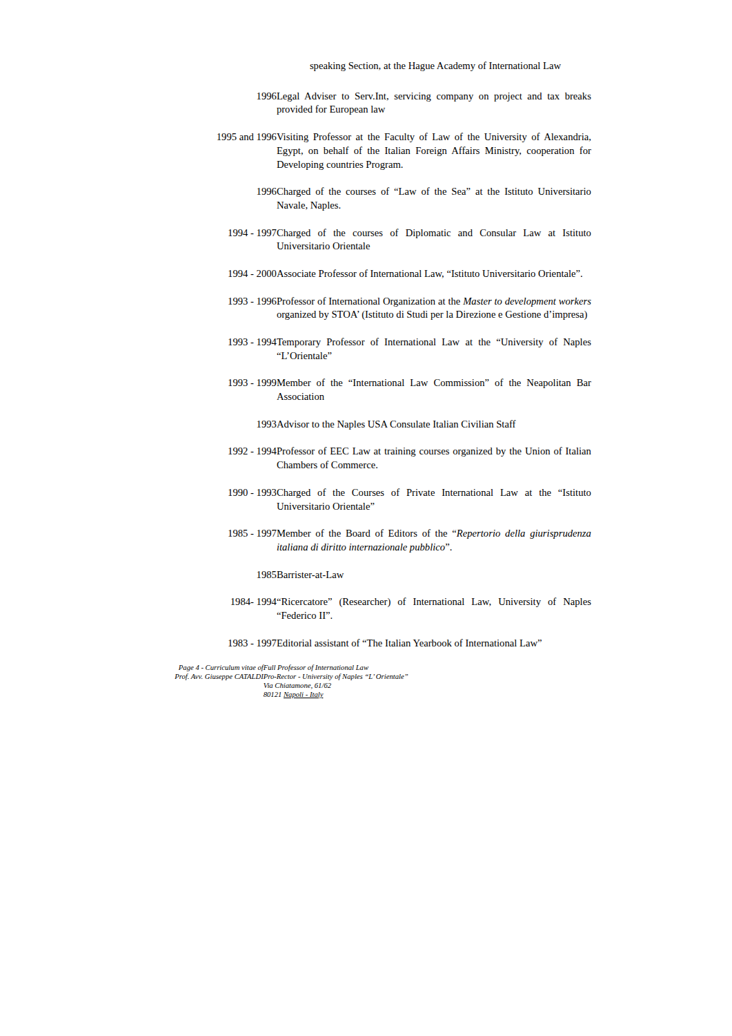speaking Section, at the Hague Academy of International Law
| 1996 | Legal Adviser to Serv.Int, servicing company on project and tax breaks provided for European law |
| 1995 and 1996 | Visiting Professor at the Faculty of Law of the University of Alexandria, Egypt, on behalf of the Italian Foreign Affairs Ministry, cooperation for Developing countries Program. |
| 1996 | Charged of the courses of “Law of the Sea” at the Istituto Universitario Navale, Naples. |
| 1994 - 1997 | Charged of the courses of Diplomatic and Consular Law at Istituto Universitario Orientale |
| 1994 - 2000 | Associate Professor of International Law, “Istituto Universitario Orientale”. |
| 1993 - 1996 | Professor of International Organization at the Master to development workers organized by STOA’ (Istituto di Studi per la Direzione e Gestione d’impresa) |
| 1993 - 1994 | Temporary Professor of International Law at the “University of Naples “L’Orientale” |
| 1993 - 1999 | Member of the “International Law Commission” of the Neapolitan Bar Association |
| 1993 | Advisor to the Naples USA Consulate Italian Civilian Staff |
| 1992 - 1994 | Professor of EEC Law at training courses organized by the Union of Italian Chambers of Commerce. |
| 1990 - 1993 | Charged of the Courses of Private International Law at the “Istituto Universitario Orientale” |
| 1985 - 1997 | Member of the Board of Editors of the “ Repertorio della giurisprudenza italiana di diritto internazionale pubblico ”. |
| 1985 | Barrister-at-Law |
| 1984- 1994 | “Ricercatore” (Researcher) of International Law, University of Naples “Federico II”. |
| 1983 - 1997 | Editorial assistant of “The Italian Yearbook of International Law” |
| Page 4 - Curriculum vitae of Prof. Avv. Giuseppe CATALDI | Full Professor of International Law Pro-Rector - University of Naples “L’ Orientale” Via Chiatamone, 61/62 80121 Napoli - Italy |